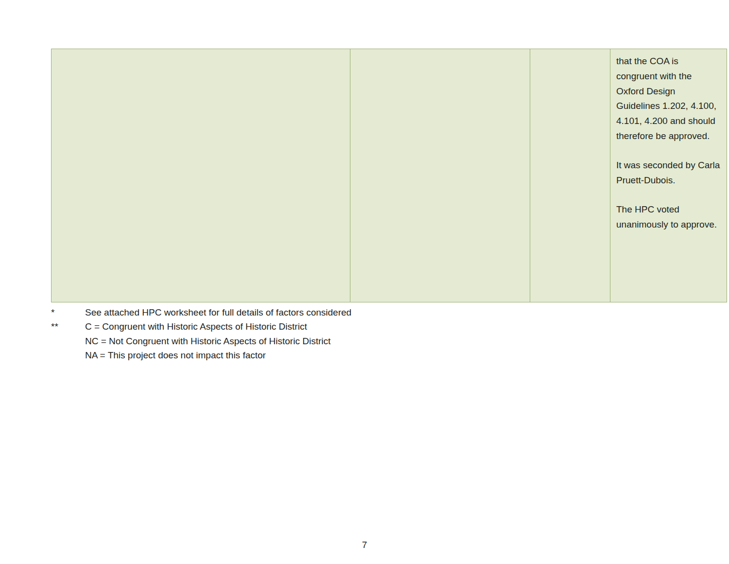| | | | that the COA is congruent with the Oxford Design Guidelines 1.202, 4.100, 4.101, 4.200 and should therefore be approved. It was seconded by Carla Pruett-Dubois. The HPC voted unanimously to approve. |
| * | See attached HPC worksheet for full details of factors considered |
| ** | C = Congruent with Historic Aspects of Historic District |
| | NC = Not Congruent with Historic Aspects of Historic District |
| | NA = This project does not impact this factor |
7